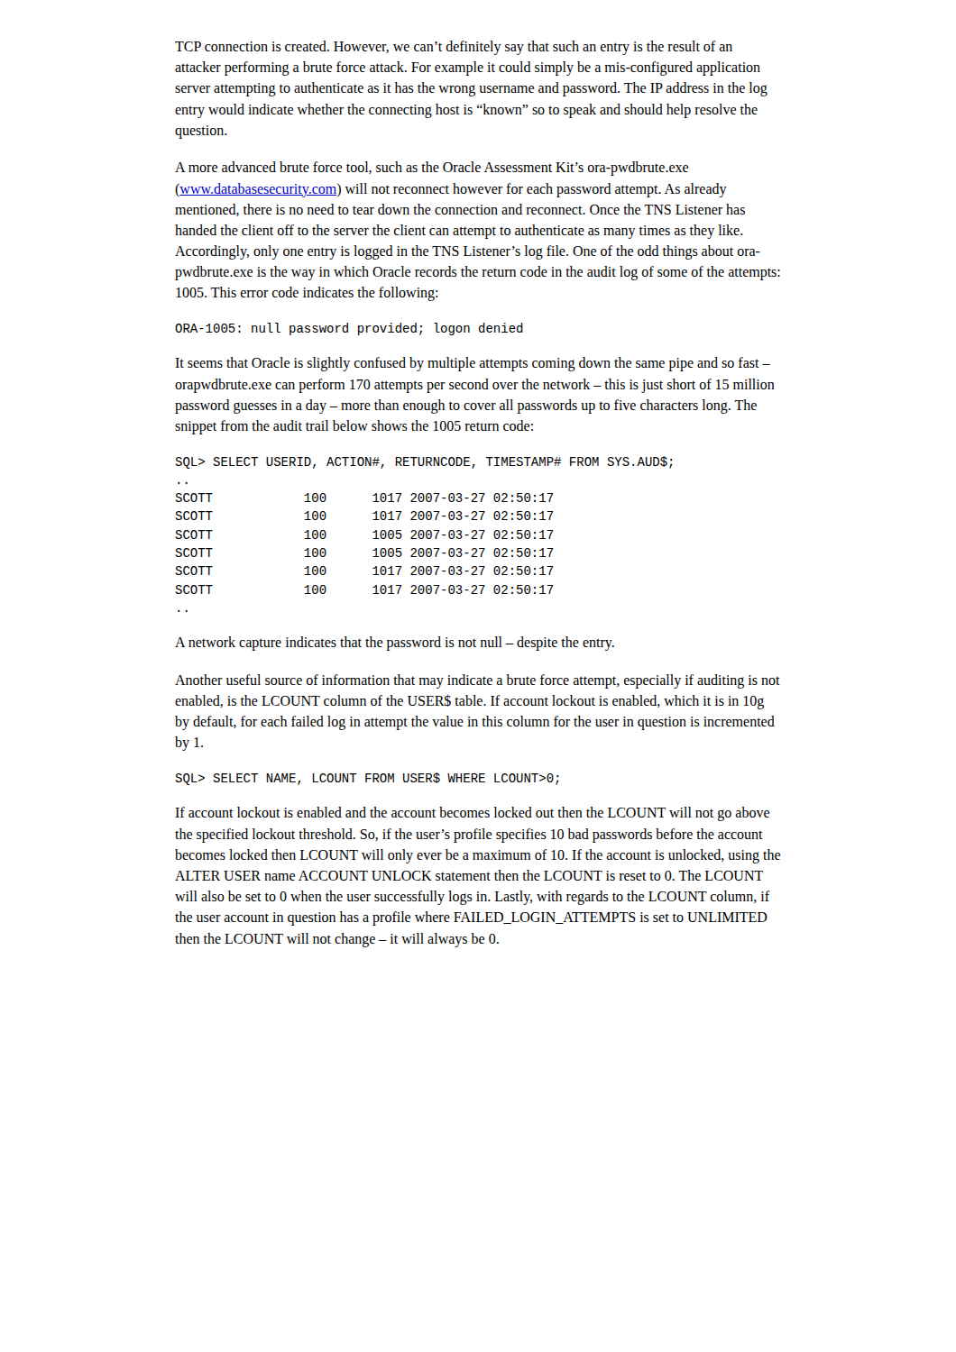TCP connection is created. However, we can’t definitely say that such an entry is the result of an attacker performing a brute force attack. For example it could simply be a mis-configured application server attempting to authenticate as it has the wrong username and password. The IP address in the log entry would indicate whether the connecting host is “known” so to speak and should help resolve the question.
A more advanced brute force tool, such as the Oracle Assessment Kit’s ora-pwdbrute.exe (www.databasesecurity.com) will not reconnect however for each password attempt. As already mentioned, there is no need to tear down the connection and reconnect. Once the TNS Listener has handed the client off to the server the client can attempt to authenticate as many times as they like. Accordingly, only one entry is logged in the TNS Listener’s log file. One of the odd things about ora-pwdbrute.exe is the way in which Oracle records the return code in the audit log of some of the attempts: 1005. This error code indicates the following:
ORA-1005: null password provided; logon denied
It seems that Oracle is slightly confused by multiple attempts coming down the same pipe and so fast – orapwdbrute.exe can perform 170 attempts per second over the network – this is just short of 15 million password guesses in a day – more than enough to cover all passwords up to five characters long. The snippet from the audit trail below shows the 1005 return code:
SQL> SELECT USERID, ACTION#, RETURNCODE, TIMESTAMP# FROM SYS.AUD$;
..
SCOTT            100      1017 2007-03-27 02:50:17
SCOTT            100      1017 2007-03-27 02:50:17
SCOTT            100      1005 2007-03-27 02:50:17
SCOTT            100      1005 2007-03-27 02:50:17
SCOTT            100      1017 2007-03-27 02:50:17
SCOTT            100      1017 2007-03-27 02:50:17
..
A network capture indicates that the password is not null – despite the entry.
Another useful source of information that may indicate a brute force attempt, especially if auditing is not enabled, is the LCOUNT column of the USER$ table. If account lockout is enabled, which it is in 10g by default, for each failed log in attempt the value in this column for the user in question is incremented by 1.
SQL> SELECT NAME, LCOUNT FROM USER$ WHERE LCOUNT>0;
If account lockout is enabled and the account becomes locked out then the LCOUNT will not go above the specified lockout threshold. So, if the user’s profile specifies 10 bad passwords before the account becomes locked then LCOUNT will only ever be a maximum of 10. If the account is unlocked, using the ALTER USER name ACCOUNT UNLOCK statement then the LCOUNT is reset to 0. The LCOUNT will also be set to 0 when the user successfully logs in. Lastly, with regards to the LCOUNT column, if the user account in question has a profile where FAILED_LOGIN_ATTEMPTS is set to UNLIMITED then the LCOUNT will not change – it will always be 0.